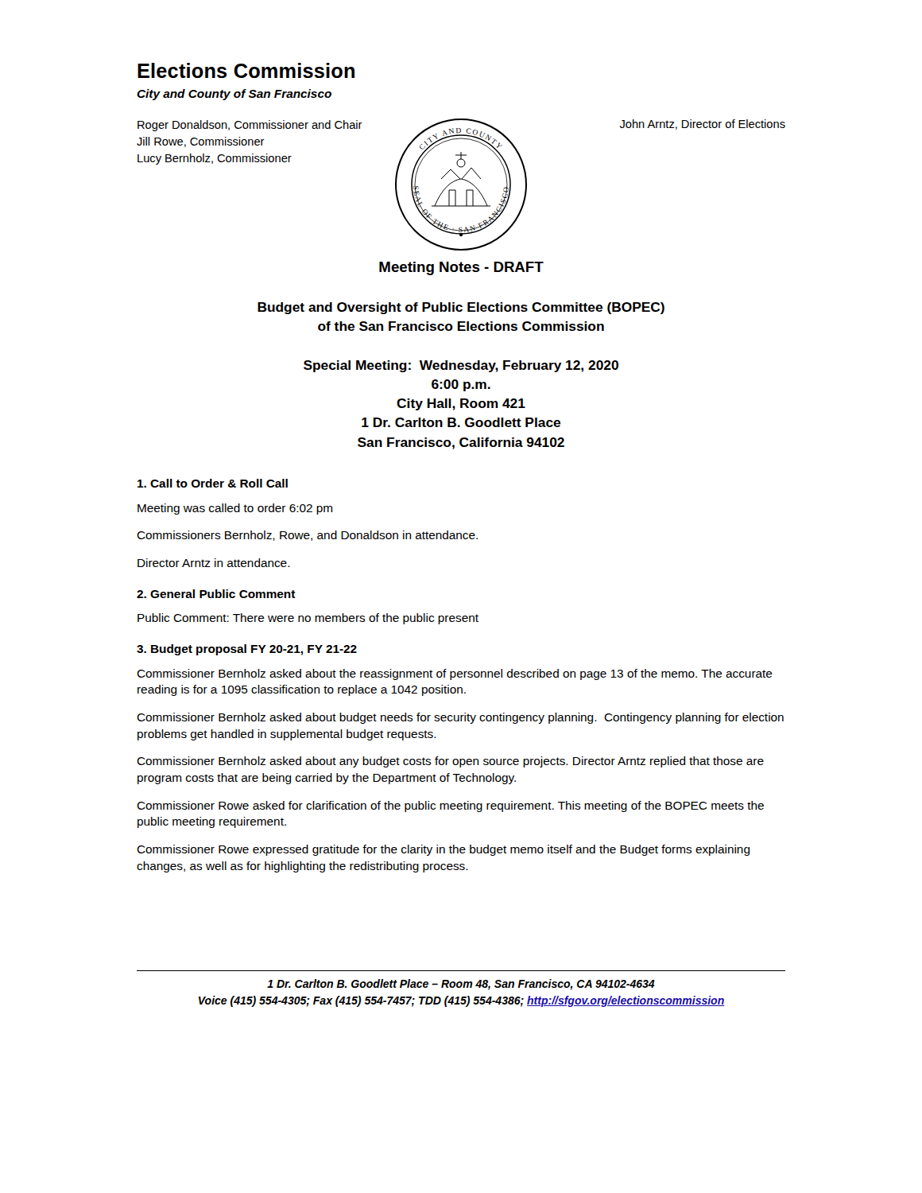Elections Commission
City and County of San Francisco
Roger Donaldson, Commissioner and Chair
Jill Rowe, Commissioner
Lucy Bernholz, Commissioner
CITY AND COUNTY SEAL OF THE · SAN FRANCISCO
John Arntz, Director of Elections
Meeting Notes - DRAFT
Budget and Oversight of Public Elections Committee (BOPEC)
of the San Francisco Elections Commission
Special Meeting: Wednesday, February 12, 2020
6:00 p.m.
City Hall, Room 421
1 Dr. Carlton B. Goodlett Place
San Francisco, California 94102
1. Call to Order & Roll Call
Meeting was called to order 6:02 pm
Commissioners Bernholz, Rowe, and Donaldson in attendance.
Director Arntz in attendance.
2. General Public Comment
Public Comment: There were no members of the public present
3. Budget proposal FY 20-21, FY 21-22
Commissioner Bernholz asked about the reassignment of personnel described on page 13 of the memo. The accurate reading is for a 1095 classification to replace a 1042 position.
Commissioner Bernholz asked about budget needs for security contingency planning. Contingency planning for election problems get handled in supplemental budget requests.
Commissioner Bernholz asked about any budget costs for open source projects. Director Arntz replied that those are program costs that are being carried by the Department of Technology.
Commissioner Rowe asked for clarification of the public meeting requirement. This meeting of the BOPEC meets the public meeting requirement.
Commissioner Rowe expressed gratitude for the clarity in the budget memo itself and the Budget forms explaining changes, as well as for highlighting the redistributing process.
1 Dr. Carlton B. Goodlett Place – Room 48, San Francisco, CA 94102-4634
Voice (415) 554-4305; Fax (415) 554-7457; TDD (415) 554-4386; http://sfgov.org/electionscommission